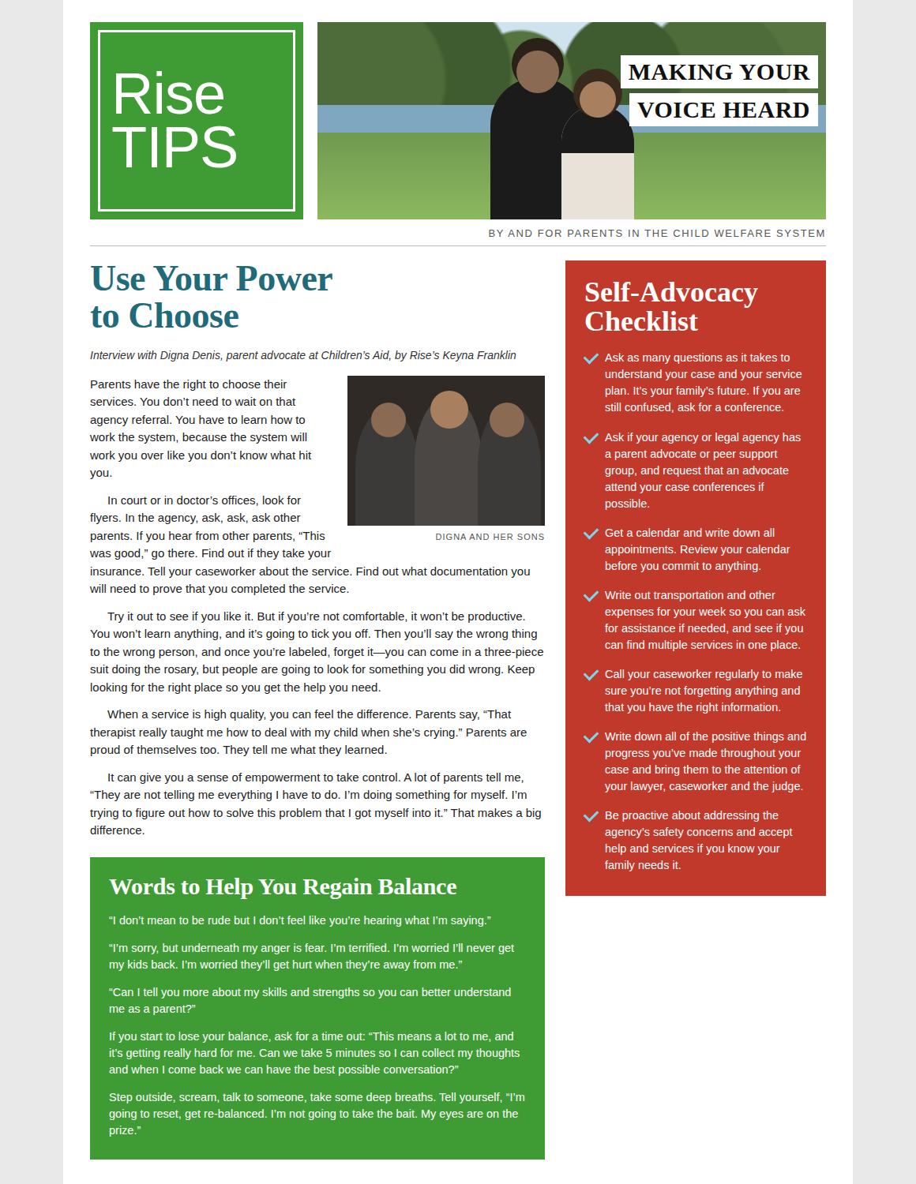Rise
TIPS
MAKING YOUR
VOICE HEARD
BY AND FOR PARENTS IN THE CHILD WELFARE SYSTEM
Use Your Power
to Choose
Interview with Digna Denis, parent advocate at Children’s Aid, by Rise’s Keyna Franklin
DIGNA AND HER SONS
Parents have the right to choose their services. You don’t need to wait on that agency referral. You have to learn how to work the system, because the system will work you over like you don’t know what hit you.
In court or in doctor’s offices, look for flyers. In the agency, ask, ask, ask other parents. If you hear from other parents, “This was good,” go there. Find out if they take your insurance. Tell your caseworker about the service. Find out what documentation you will need to prove that you completed the service.
Try it out to see if you like it. But if you’re not comfortable, it won’t be productive. You won’t learn anything, and it’s going to tick you off. Then you’ll say the wrong thing to the wrong person, and once you’re labeled, forget it—you can come in a three-piece suit doing the rosary, but people are going to look for something you did wrong. Keep looking for the right place so you get the help you need.
When a service is high quality, you can feel the difference. Parents say, “That therapist really taught me how to deal with my child when she’s crying.” Parents are proud of themselves too. They tell me what they learned.
It can give you a sense of empowerment to take control. A lot of parents tell me, “They are not telling me everything I have to do. I’m doing something for myself. I’m trying to figure out how to solve this problem that I got myself into it.” That makes a big difference.
Words to Help You Regain Balance
“I don’t mean to be rude but I don’t feel like you’re hearing what I’m saying.”
“I’m sorry, but underneath my anger is fear. I’m terrified. I’m worried I’ll never get my kids back. I’m worried they’ll get hurt when they’re away from me.”
“Can I tell you more about my skills and strengths so you can better understand me as a parent?”
If you start to lose your balance, ask for a time out: “This means a lot to me, and it’s getting really hard for me. Can we take 5 minutes so I can collect my thoughts and when I come back we can have the best possible conversation?”
Step outside, scream, talk to someone, take some deep breaths. Tell yourself, “I’m going to reset, get re-balanced. I’m not going to take the bait. My eyes are on the prize.”
Self-Advocacy
Checklist
Ask as many questions as it takes to understand your case and your service plan. It’s your family’s future. If you are still confused, ask for a conference.
Ask if your agency or legal agency has a parent advocate or peer support group, and request that an advocate attend your case conferences if possible.
Get a calendar and write down all appointments. Review your calendar before you commit to anything.
Write out transportation and other expenses for your week so you can ask for assistance if needed, and see if you can find multiple services in one place.
Call your caseworker regularly to make sure you’re not forgetting anything and that you have the right information.
Write down all of the positive things and progress you’ve made throughout your case and bring them to the attention of your lawyer, caseworker and the judge.
Be proactive about addressing the agency’s safety concerns and accept help and services if you know your family needs it.